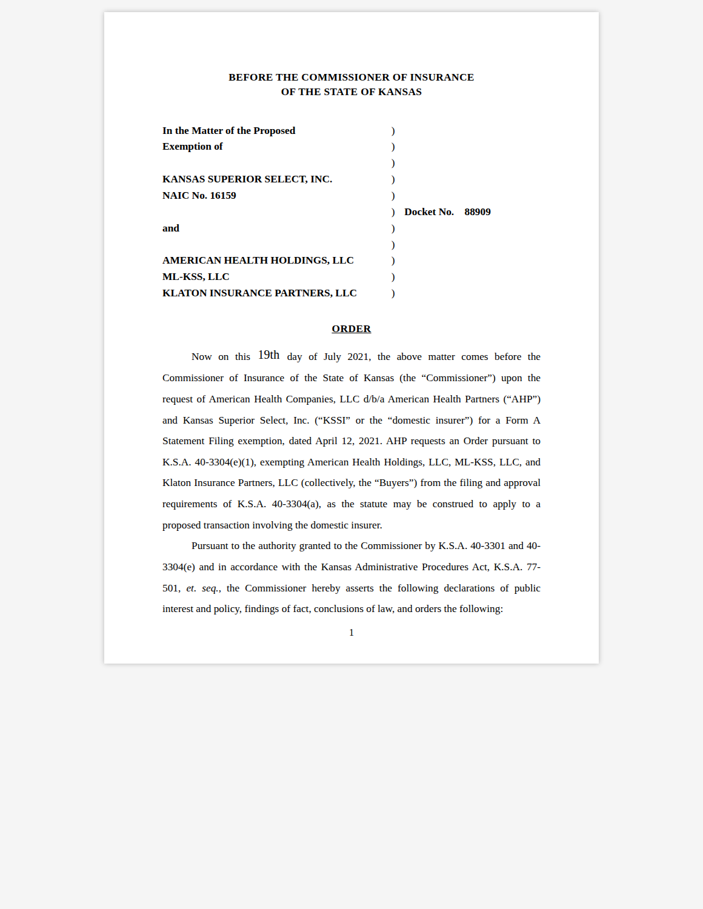BEFORE THE COMMISSIONER OF INSURANCE
OF THE STATE OF KANSAS
| In the Matter of the Proposed | ) | |
| Exemption of | ) | |
| | ) | |
| KANSAS SUPERIOR SELECT, INC. | ) | |
| NAIC No. 16159 | ) | |
| | ) | Docket No. 88909 |
| and | ) | |
| | ) | |
| AMERICAN HEALTH HOLDINGS, LLC | ) | |
| ML-KSS, LLC | ) | |
| KLATON INSURANCE PARTNERS, LLC | ) | |
ORDER
Now on this 19th day of July 2021, the above matter comes before the Commissioner of Insurance of the State of Kansas (the “Commissioner”) upon the request of American Health Companies, LLC d/b/a American Health Partners (“AHP”) and Kansas Superior Select, Inc. (“KSSI” or the “domestic insurer”) for a Form A Statement Filing exemption, dated April 12, 2021. AHP requests an Order pursuant to K.S.A. 40-3304(e)(1), exempting American Health Holdings, LLC, ML-KSS, LLC, and Klaton Insurance Partners, LLC (collectively, the “Buyers”) from the filing and approval requirements of K.S.A. 40-3304(a), as the statute may be construed to apply to a proposed transaction involving the domestic insurer.
Pursuant to the authority granted to the Commissioner by K.S.A. 40-3301 and 40-3304(e) and in accordance with the Kansas Administrative Procedures Act, K.S.A. 77-501, et. seq., the Commissioner hereby asserts the following declarations of public interest and policy, findings of fact, conclusions of law, and orders the following:
1